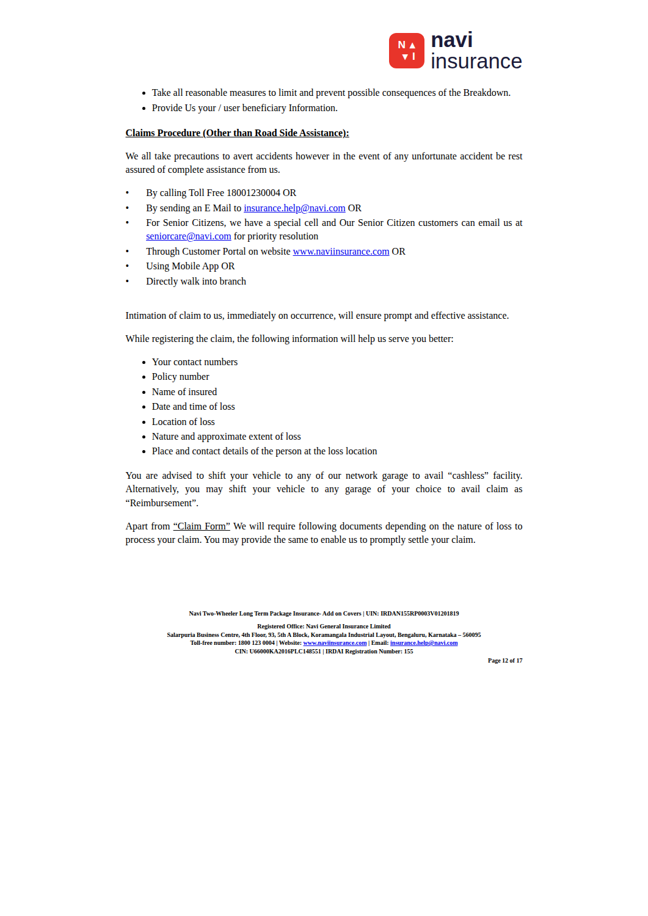N ▴
▾ I
navi insurance
Take all reasonable measures to limit and prevent possible consequences of the Breakdown.
Provide Us your / user beneficiary Information.
Claims Procedure (Other than Road Side Assistance):
We all take precautions to avert accidents however in the event of any unfortunate accident be rest assured of complete assistance from us.
•By calling Toll Free 18001230004 OR
•By sending an E Mail to insurance.help@navi.com OR
•For Senior Citizens, we have a special cell and Our Senior Citizen customers can email us at seniorcare@navi.com for priority resolution
•Through Customer Portal on website www.naviinsurance.com OR
•Using Mobile App OR
•Directly walk into branch
Intimation of claim to us, immediately on occurrence, will ensure prompt and effective assistance.
While registering the claim, the following information will help us serve you better:
Your contact numbers
Policy number
Name of insured
Date and time of loss
Location of loss
Nature and approximate extent of loss
Place and contact details of the person at the loss location
You are advised to shift your vehicle to any of our network garage to avail “cashless” facility. Alternatively, you may shift your vehicle to any garage of your choice to avail claim as “Reimbursement”.
Apart from “Claim Form” We will require following documents depending on the nature of loss to process your claim. You may provide the same to enable us to promptly settle your claim.
Navi Two-Wheeler Long Term Package Insurance- Add on Covers | UIN: IRDAN155RP0003V01201819
Registered Office: Navi General Insurance Limited
Salarpuria Business Centre, 4th Floor, 93, 5th A Block, Koramangala Industrial Layout, Bengaluru, Karnataka – 560095
Toll-free number: 1800 123 0004 | Website: www.naviinsurance.com | Email: insurance.help@navi.com
CIN: U66000KA2016PLC148551 | IRDAI Registration Number: 155
Page 12 of 17